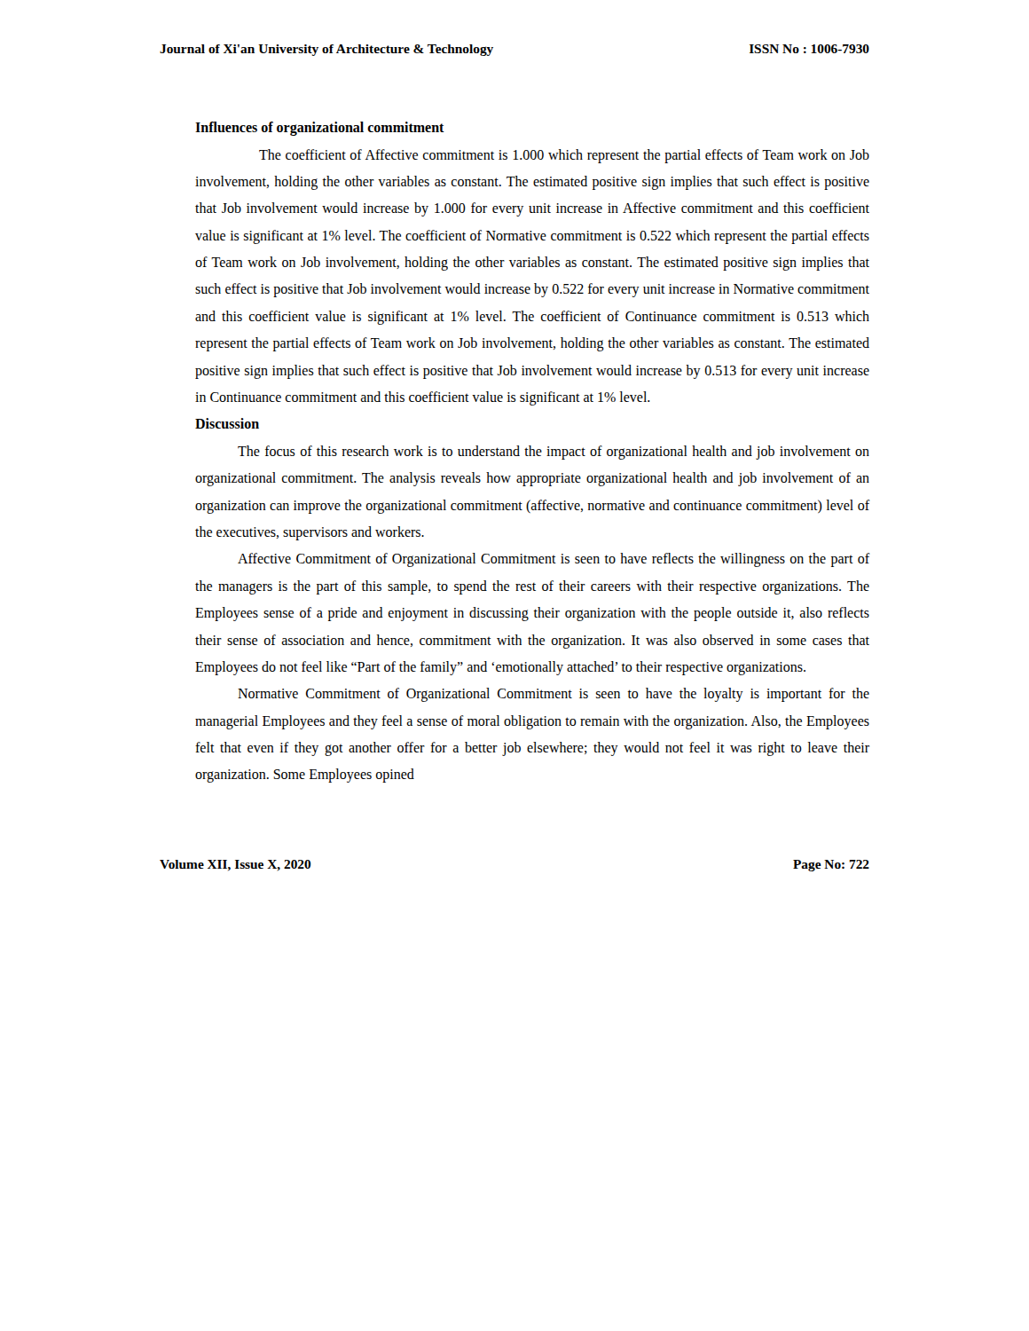Journal of Xi'an University of Architecture & Technology
ISSN No : 1006-7930
Influences of organizational commitment
The coefficient of Affective commitment is 1.000 which represent the partial effects of Team work on Job involvement, holding the other variables as constant. The estimated positive sign implies that such effect is positive that Job involvement would increase by 1.000 for every unit increase in Affective commitment and this coefficient value is significant at 1% level. The coefficient of Normative commitment is 0.522 which represent the partial effects of Team work on Job involvement, holding the other variables as constant. The estimated positive sign implies that such effect is positive that Job involvement would increase by 0.522 for every unit increase in Normative commitment and this coefficient value is significant at 1% level. The coefficient of Continuance commitment is 0.513 which represent the partial effects of Team work on Job involvement, holding the other variables as constant. The estimated positive sign implies that such effect is positive that Job involvement would increase by 0.513 for every unit increase in Continuance commitment and this coefficient value is significant at 1% level.
Discussion
The focus of this research work is to understand the impact of organizational health and job involvement on organizational commitment. The analysis reveals how appropriate organizational health and job involvement of an organization can improve the organizational commitment (affective, normative and continuance commitment) level of the executives, supervisors and workers.
Affective Commitment of Organizational Commitment is seen to have reflects the willingness on the part of the managers is the part of this sample, to spend the rest of their careers with their respective organizations. The Employees sense of a pride and enjoyment in discussing their organization with the people outside it, also reflects their sense of association and hence, commitment with the organization. It was also observed in some cases that Employees do not feel like “Part of the family” and ‘emotionally attached’ to their respective organizations.
Normative Commitment of Organizational Commitment is seen to have the loyalty is important for the managerial Employees and they feel a sense of moral obligation to remain with the organization. Also, the Employees felt that even if they got another offer for a better job elsewhere; they would not feel it was right to leave their organization. Some Employees opined
Volume XII, Issue X, 2020
Page No: 722